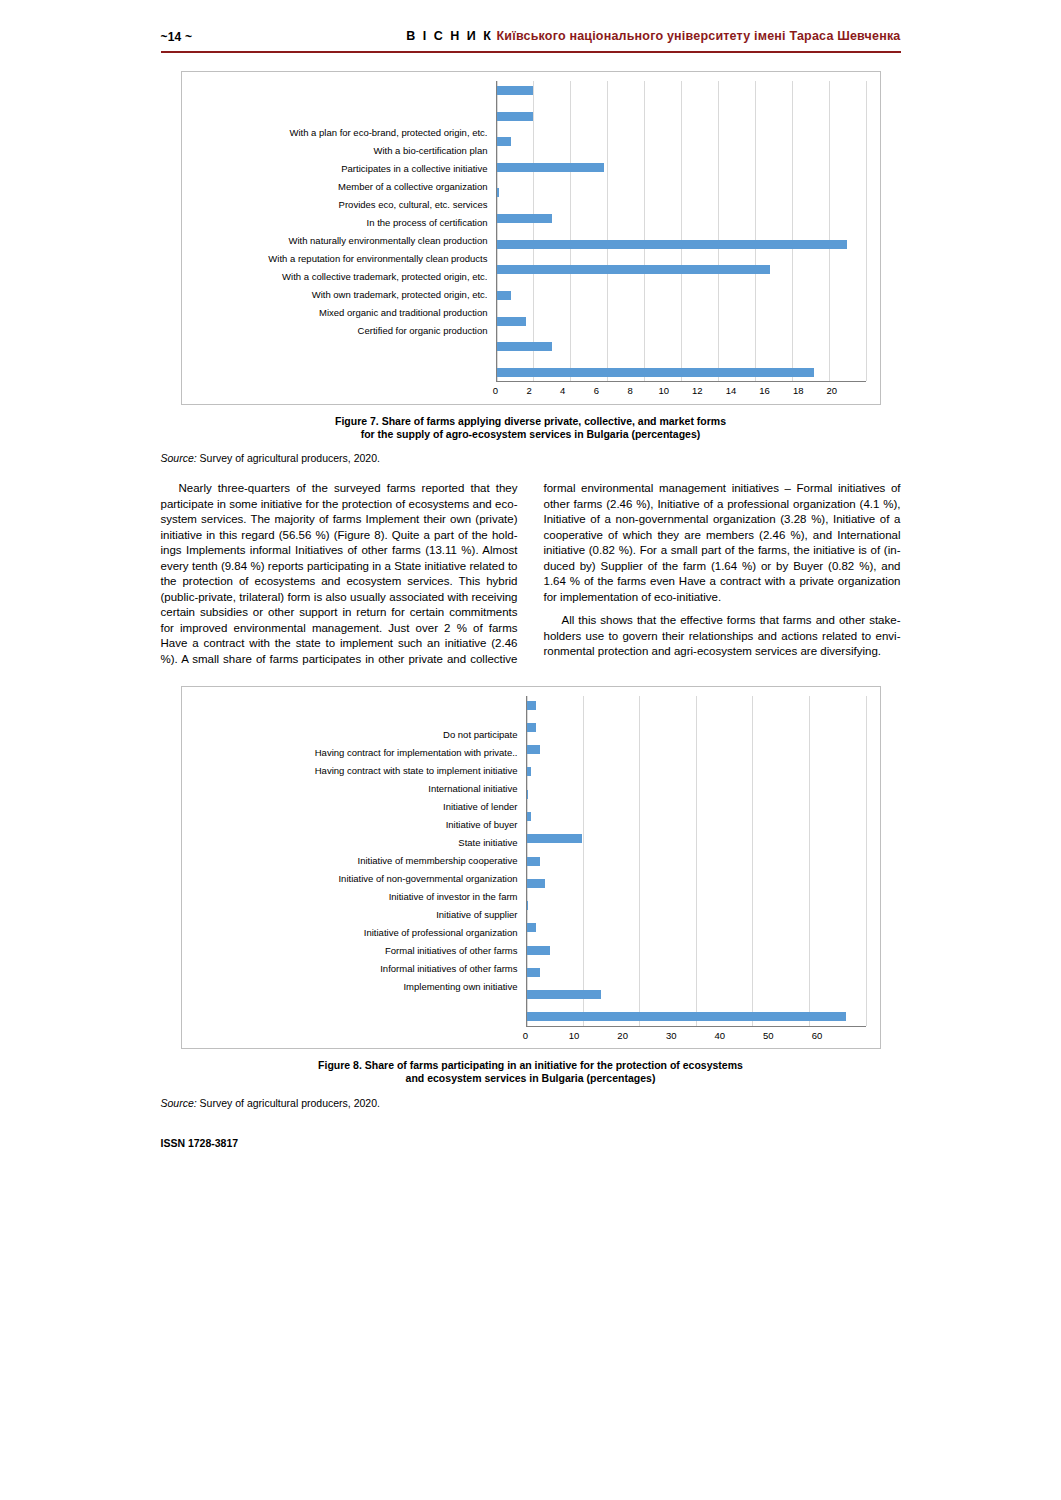~14 ~
В І С Н И К Київського національного університету імені Тараса Шевченка
With a plan for eco-brand, protected origin, etc. With a bio-certification plan Participates in a collective initiative Member of a collective organization Provides eco, cultural, etc. services In the process of certification With naturally environmentally clean production With a reputation for environmentally clean products With a collective trademark, protected origin, etc. With own trademark, protected origin, etc. Mixed organic and traditional production Certified for organic production
02468101214161820
Figure 7. Share of farms applying diverse private, collective, and market forms
for the supply of agro-ecosystem services in Bulgaria (percentages)
Source: Survey of agricultural producers, 2020.
Nearly three-quarters of the surveyed farms reported that they participate in some initiative for the protection of ecosystems and ecosystem services. The majority of farms Implement their own (private) initiative in this regard (56.56 %) (Figure 8). Quite a part of the holdings Implements informal Initiatives of other farms (13.11 %). Almost every tenth (9.84 %) reports participating in a State initiative related to the protection of ecosystems and ecosystem services. This hybrid (public-private, trilateral) form is also usually associated with receiving certain subsidies or other support in return for certain commitments for improved environmental management. Just over 2 % of farms Have a contract with the state to implement such an initiative (2.46 %). A small share of farms participates in other private and collective formal environmental management initiatives – Formal initiatives of other farms (2.46 %), Initiative of a professional organization (4.1 %), Initiative of a non-governmental organization (3.28 %), Initiative of a cooperative of which they are members (2.46 %), and International initiative (0.82 %). For a small part of the farms, the initiative is of (induced by) Supplier of the farm (1.64 %) or by Buyer (0.82 %), and 1.64 % of the farms even Have a contract with a private organization for implementation of eco-initiative.
All this shows that the effective forms that farms and other stakeholders use to govern their relationships and actions related to environmental protection and agri-ecosystem services are diversifying.
Do not participate Having contract for implementation with private.. Having contract with state to implement initiative International initiative Initiative of lender Initiative of buyer State initiative Initiative of memmbership cooperative Initiative of non-governmental organization Initiative of investor in the farm Initiative of supplier Initiative of professional organization Formal initiatives of other farms Informal initiatives of other farms Implementing own initiative
0102030405060
Figure 8. Share of farms participating in an initiative for the protection of ecosystems
and ecosystem services in Bulgaria (percentages)
Source: Survey of agricultural producers, 2020.
ISSN 1728-3817